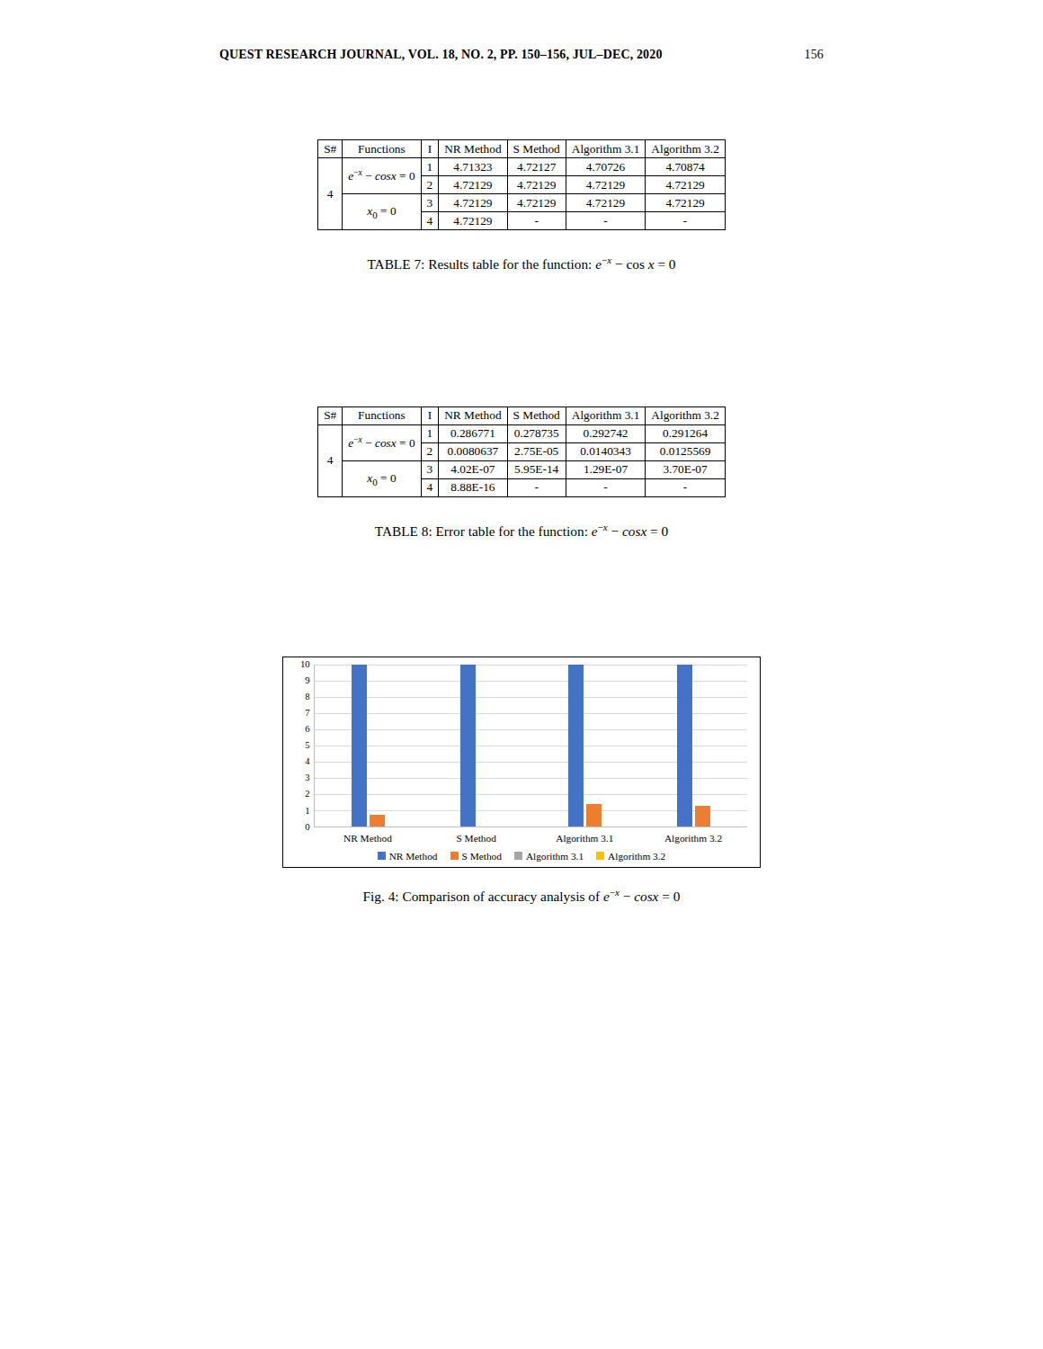QUEST RESEARCH JOURNAL, VOL. 18, NO. 2, PP. 150–156, JUL–DEC, 2020
156
| S# | Functions | I | NR Method | S Method | Algorithm 3.1 | Algorithm 3.2 |
| --- | --- | --- | --- | --- | --- | --- |
| 4 | e − x − cosx = 0 | 1 | 4.71323 | 4.72127 | 4.70726 | 4.70874 |
| 2 | 4.72129 | 4.72129 | 4.72129 | 4.72129 |
| x 0 = 0 | 3 | 4.72129 | 4.72129 | 4.72129 | 4.72129 |
| 4 | 4.72129 | - | - | - |
TABLE 7: Results table for the function: e−x − cos x = 0
| S# | Functions | I | NR Method | S Method | Algorithm 3.1 | Algorithm 3.2 |
| --- | --- | --- | --- | --- | --- | --- |
| 4 | e − x − cosx = 0 | 1 | 0.286771 | 0.278735 | 0.292742 | 0.291264 |
| 2 | 0.0080637 | 2.75E-05 | 0.0140343 | 0.0125569 |
| x 0 = 0 | 3 | 4.02E-07 | 5.95E-14 | 1.29E-07 | 3.70E-07 |
| 4 | 8.88E-16 | - | - | - |
TABLE 8: Error table for the function: e−x − cosx = 0
10 9 8 7 6 5 4 3 2 1 0
NR Method S Method Algorithm 3.1 Algorithm 3.2
NR Method
S Method
Algorithm 3.1
Algorithm 3.2
Fig. 4: Comparison of accuracy analysis of e−x − cosx = 0